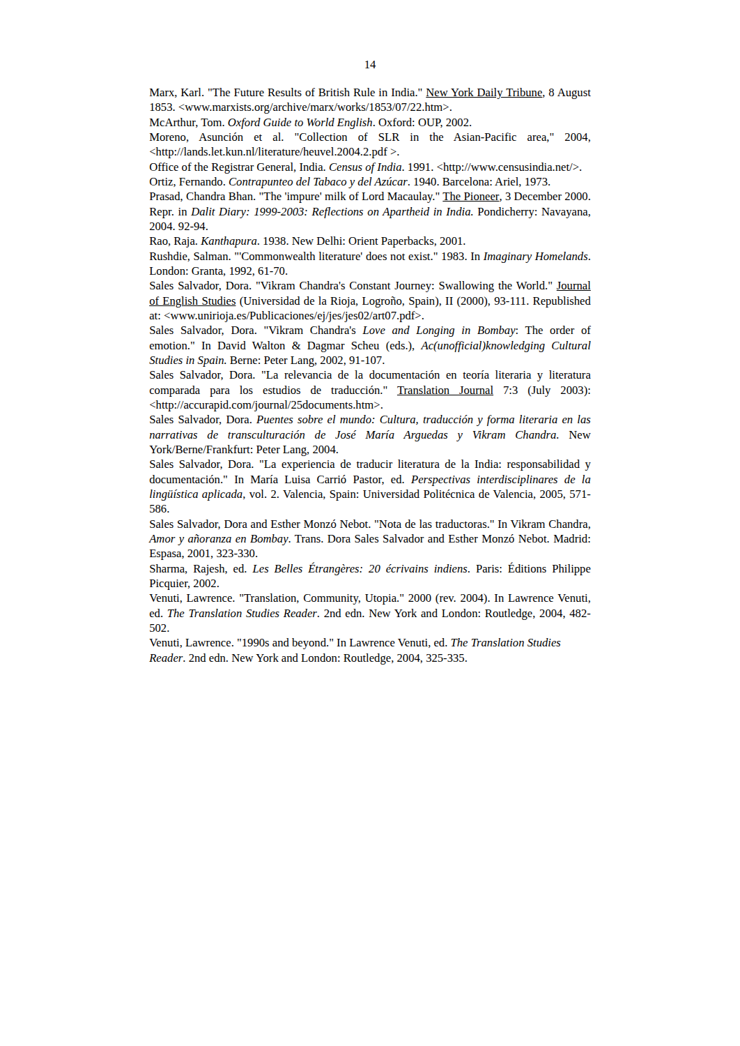14
Marx, Karl. "The Future Results of British Rule in India." New York Daily Tribune, 8 August 1853. <www.marxists.org/archive/marx/works/1853/07/22.htm>.
McArthur, Tom. Oxford Guide to World English. Oxford: OUP, 2002.
Moreno, Asunción et al. "Collection of SLR in the Asian-Pacific area," 2004, <http://lands.let.kun.nl/literature/heuvel.2004.2.pdf >.
Office of the Registrar General, India. Census of India. 1991. <http://www.censusindia.net/>.
Ortiz, Fernando. Contrapunteo del Tabaco y del Azúcar. 1940. Barcelona: Ariel, 1973.
Prasad, Chandra Bhan. "The 'impure' milk of Lord Macaulay." The Pioneer, 3 December 2000. Repr. in Dalit Diary: 1999-2003: Reflections on Apartheid in India. Pondicherry: Navayana, 2004. 92-94.
Rao, Raja. Kanthapura. 1938. New Delhi: Orient Paperbacks, 2001.
Rushdie, Salman. "'Commonwealth literature' does not exist." 1983. In Imaginary Homelands. London: Granta, 1992, 61-70.
Sales Salvador, Dora. "Vikram Chandra's Constant Journey: Swallowing the World." Journal of English Studies (Universidad de la Rioja, Logroño, Spain), II (2000), 93-111. Republished at: <www.unirioja.es/Publicaciones/ej/jes/jes02/art07.pdf>.
Sales Salvador, Dora. "Vikram Chandra's Love and Longing in Bombay: The order of emotion." In David Walton & Dagmar Scheu (eds.), Ac(unofficial)knowledging Cultural Studies in Spain. Berne: Peter Lang, 2002, 91-107.
Sales Salvador, Dora. "La relevancia de la documentación en teoría literaria y literatura comparada para los estudios de traducción." Translation Journal 7:3 (July 2003): <http://accurapid.com/journal/25documents.htm>.
Sales Salvador, Dora. Puentes sobre el mundo: Cultura, traducción y forma literaria en las narrativas de transculturación de José María Arguedas y Vikram Chandra. New York/Berne/Frankfurt: Peter Lang, 2004.
Sales Salvador, Dora. "La experiencia de traducir literatura de la India: responsabilidad y documentación." In María Luisa Carrió Pastor, ed. Perspectivas interdisciplinares de la lingüística aplicada, vol. 2. Valencia, Spain: Universidad Politécnica de Valencia, 2005, 571-586.
Sales Salvador, Dora and Esther Monzó Nebot. "Nota de las traductoras." In Vikram Chandra, Amor y añoranza en Bombay. Trans. Dora Sales Salvador and Esther Monzó Nebot. Madrid: Espasa, 2001, 323-330.
Sharma, Rajesh, ed. Les Belles Étrangères: 20 écrivains indiens. Paris: Éditions Philippe Picquier, 2002.
Venuti, Lawrence. "Translation, Community, Utopia." 2000 (rev. 2004). In Lawrence Venuti, ed. The Translation Studies Reader. 2nd edn. New York and London: Routledge, 2004, 482-502.
Venuti, Lawrence. "1990s and beyond." In Lawrence Venuti, ed. The Translation Studies
Reader. 2nd edn. New York and London: Routledge, 2004, 325-335.